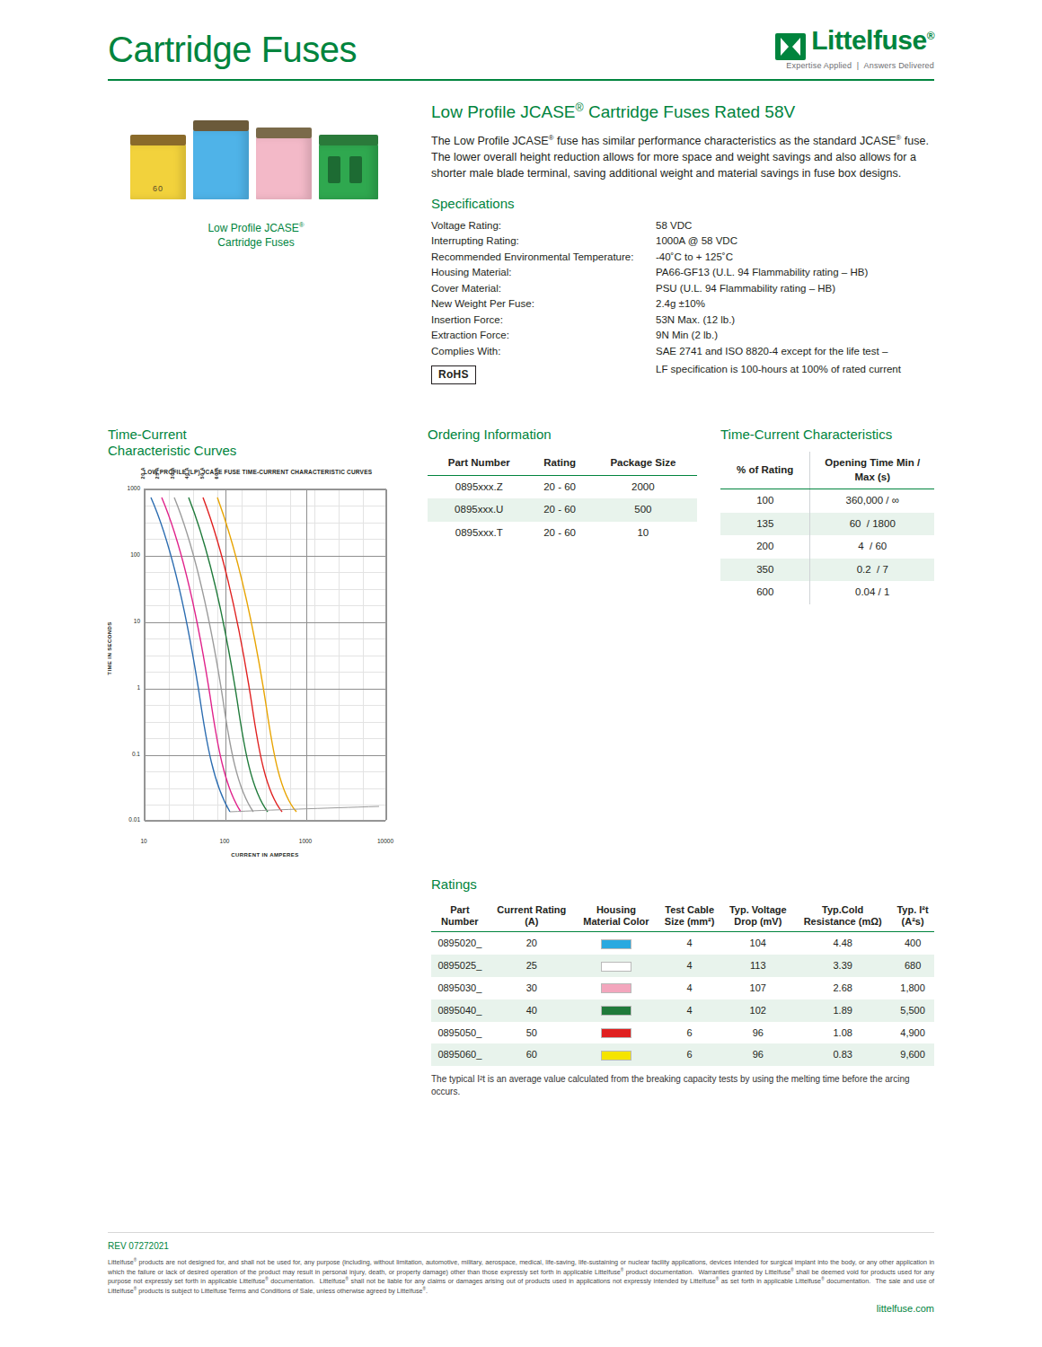Cartridge Fuses
Littelfuse®
Expertise Applied | Answers Delivered
60
Low Profile JCASE®
Cartridge Fuses
Low Profile JCASE® Cartridge Fuses Rated 58V
The Low Profile JCASE® fuse has similar performance characteristics as the standard JCASE® fuse. The lower overall height reduction allows for more space and weight savings and also allows for a shorter male blade terminal, saving additional weight and material savings in fuse box designs.
Specifications
| Voltage Rating: | 58 VDC |
| Interrupting Rating: | 1000A @ 58 VDC |
| Recommended Environmental Temperature: | -40˚C to + 125˚C |
| Housing Material: | PA66-GF13 (U.L. 94 Flammability rating – HB) |
| Cover Material: | PSU (U.L. 94 Flammability rating – HB) |
| New Weight Per Fuse: | 2.4g ±10% |
| Insertion Force: | 53N Max. (12 lb.) |
| Extraction Force: | 9N Min (2 lb.) |
| Complies With: | SAE 2741 and ISO 8820-4 except for the life test – |
| RoHS | LF specification is 100-hours at 100% of rated current |
Time-Current
Characteristic Curves
20 A 25 A 30 A 40 A 50 A 60 A
LOW PROFILE (LP) JCASE FUSE TIME-CURRENT CHARACTERISTIC CURVES
1000
100
10
1
0.1
0.01
10
100
1000
10000
TIME IN SECONDS
CURRENT IN AMPERES
Ordering Information
| Part Number | Rating | Package Size |
| --- | --- | --- |
| 0895xxx.Z | 20 - 60 | 2000 |
| 0895xxx.U | 20 - 60 | 500 |
| 0895xxx.T | 20 - 60 | 10 |
Time-Current Characteristics
| % of Rating | Opening Time Min / Max (s) |
| --- | --- |
| 100 | 360,000 / ∞ |
| 135 | 60 / 1800 |
| 200 | 4 / 60 |
| 350 | 0.2 / 7 |
| 600 | 0.04 / 1 |
Ratings
| Part Number | Current Rating (A) | Housing Material Color | Test Cable Size (mm²) | Typ. Voltage Drop (mV) | Typ.Cold Resistance (mΩ) | Typ. I²t (A²s) |
| --- | --- | --- | --- | --- | --- | --- |
| 0895020_ | 20 | | 4 | 104 | 4.48 | 400 |
| 0895025_ | 25 | | 4 | 113 | 3.39 | 680 |
| 0895030_ | 30 | | 4 | 107 | 2.68 | 1,800 |
| 0895040_ | 40 | | 4 | 102 | 1.89 | 5,500 |
| 0895050_ | 50 | | 6 | 96 | 1.08 | 4,900 |
| 0895060_ | 60 | | 6 | 96 | 0.83 | 9,600 |
The typical I²t is an average value calculated from the breaking capacity tests by using the melting time before the arcing occurs.
REV 07272021
Littelfuse® products are not designed for, and shall not be used for, any purpose (including, without limitation, automotive, military, aerospace, medical, life-saving, life-sustaining or nuclear facility applications, devices intended for surgical implant into the body, or any other application in which the failure or lack of desired operation of the product may result in personal injury, death, or property damage) other than those expressly set forth in applicable Littelfuse® product documentation. Warranties granted by Littelfuse® shall be deemed void for products used for any purpose not expressly set forth in applicable Littelfuse® documentation. Littelfuse® shall not be liable for any claims or damages arising out of products used in applications not expressly intended by Littelfuse® as set forth in applicable Littelfuse® documentation. The sale and use of Littelfuse® products is subject to Littelfuse Terms and Conditions of Sale, unless otherwise agreed by Littelfuse®.
littelfuse.com